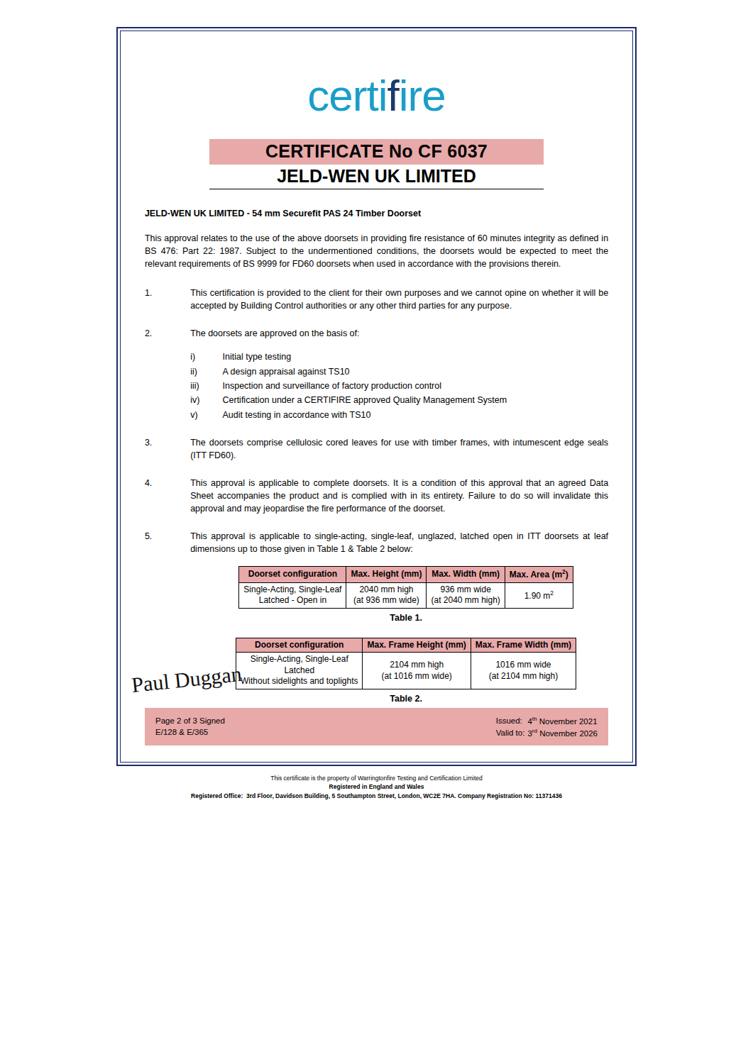certifire
CERTIFICATE No CF 6037
JELD-WEN UK LIMITED
JELD-WEN UK LIMITED - 54 mm Securefit PAS 24 Timber Doorset
This approval relates to the use of the above doorsets in providing fire resistance of 60 minutes integrity as defined in BS 476: Part 22: 1987. Subject to the undermentioned conditions, the doorsets would be expected to meet the relevant requirements of BS 9999 for FD60 doorsets when used in accordance with the provisions therein.
This certification is provided to the client for their own purposes and we cannot opine on whether it will be accepted by Building Control authorities or any other third parties for any purpose.
The doorsets are approved on the basis of:
Initial type testing
A design appraisal against TS10
Inspection and surveillance of factory production control
Certification under a CERTIFIRE approved Quality Management System
Audit testing in accordance with TS10
The doorsets comprise cellulosic cored leaves for use with timber frames, with intumescent edge seals (ITT FD60).
This approval is applicable to complete doorsets. It is a condition of this approval that an agreed Data Sheet accompanies the product and is complied with in its entirety. Failure to do so will invalidate this approval and may jeopardise the fire performance of the doorset.
This approval is applicable to single-acting, single-leaf, unglazed, latched open in ITT doorsets at leaf dimensions up to those given in Table 1 & Table 2 below:
| Doorset configuration | Max. Height (mm) | Max. Width (mm) | Max. Area (m 2 ) |
| --- | --- | --- | --- |
| Single-Acting, Single-Leaf Latched - Open in | 2040 mm high (at 936 mm wide) | 936 mm wide (at 2040 mm high) | 1.90 m 2 |
Table 1.
| Doorset configuration | Max. Frame Height (mm) | Max. Frame Width (mm) |
| --- | --- | --- |
| Single-Acting, Single-Leaf Latched Without sidelights and toplights | 2104 mm high (at 1016 mm wide) | 1016 mm wide (at 2104 mm high) |
Table 2.
Note: Under no circumstances must either the maximum height or maximum width shown in the tables above be exceeded without separate CERTIFIRE approval.
Paul Duggan
Page 2 of 3 Signed
E/128 & E/365
| Issued: | 4 th November 2021 |
| Valid to: | 3 rd November 2026 |
This certificate is the property of Warringtonfire Testing and Certification Limited
Registered in England and Wales
Registered Office: 3rd Floor, Davidson Building, 5 Southampton Street, London, WC2E 7HA. Company Registration No: 11371436